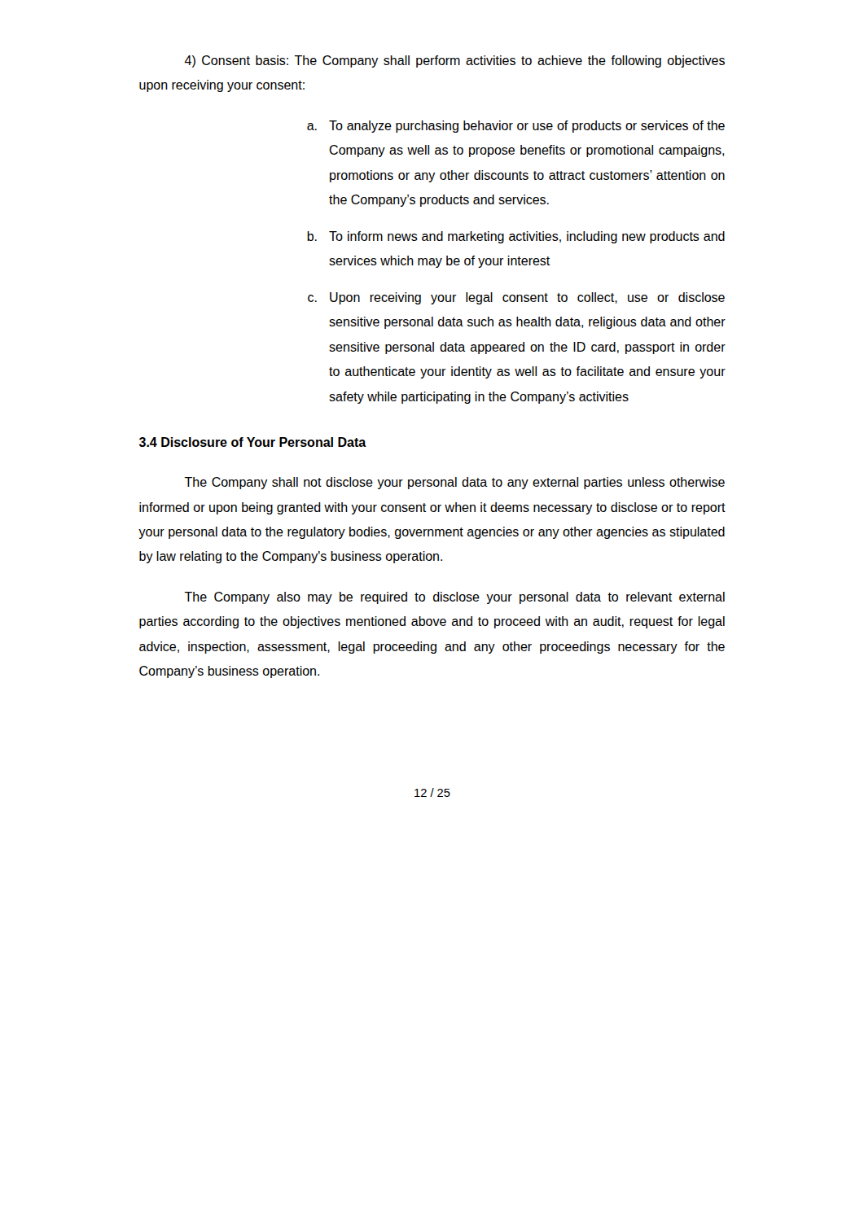4) Consent basis: The Company shall perform activities to achieve the following objectives upon receiving your consent:
To analyze purchasing behavior or use of products or services of the Company as well as to propose benefits or promotional campaigns, promotions or any other discounts to attract customers’ attention on the Company’s products and services.
To inform news and marketing activities, including new products and services which may be of your interest
Upon receiving your legal consent to collect, use or disclose sensitive personal data such as health data, religious data and other sensitive personal data appeared on the ID card, passport in order to authenticate your identity as well as to facilitate and ensure your safety while participating in the Company’s activities
3.4 Disclosure of Your Personal Data
The Company shall not disclose your personal data to any external parties unless otherwise informed or upon being granted with your consent or when it deems necessary to disclose or to report your personal data to the regulatory bodies, government agencies or any other agencies as stipulated by law relating to the Company's business operation.
The Company also may be required to disclose your personal data to relevant external parties according to the objectives mentioned above and to proceed with an audit, request for legal advice, inspection, assessment, legal proceeding and any other proceedings necessary for the Company’s business operation.
12 / 25